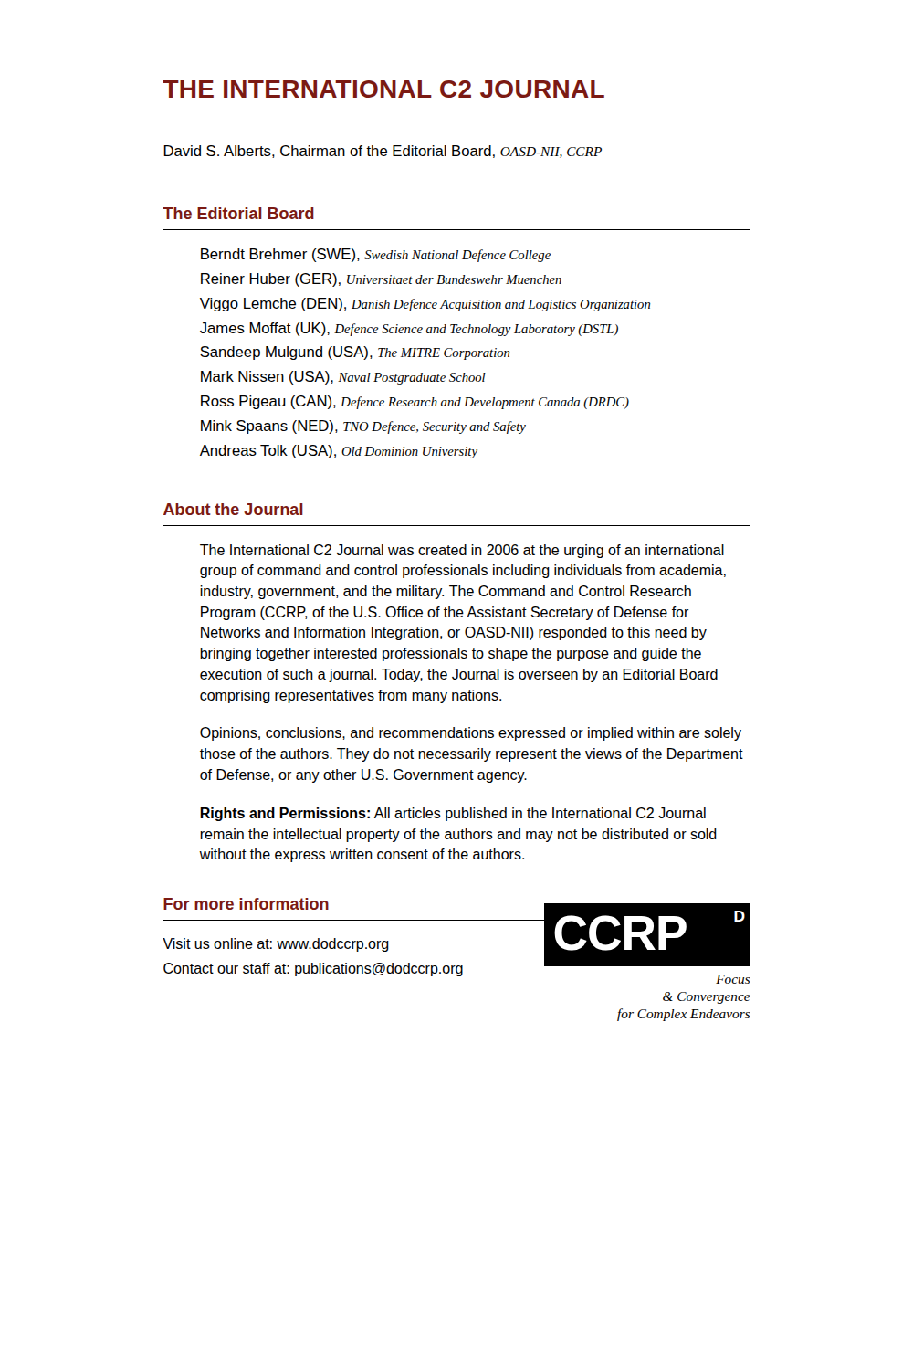THE INTERNATIONAL C2 JOURNAL
David S. Alberts, Chairman of the Editorial Board, OASD-NII, CCRP
The Editorial Board
Berndt Brehmer (SWE), Swedish National Defence College
Reiner Huber (GER), Universitaet der Bundeswehr Muenchen
Viggo Lemche (DEN), Danish Defence Acquisition and Logistics Organization
James Moffat (UK), Defence Science and Technology Laboratory (DSTL)
Sandeep Mulgund (USA), The MITRE Corporation
Mark Nissen (USA), Naval Postgraduate School
Ross Pigeau (CAN), Defence Research and Development Canada (DRDC)
Mink Spaans (NED), TNO Defence, Security and Safety
Andreas Tolk (USA), Old Dominion University
About the Journal
The International C2 Journal was created in 2006 at the urging of an international group of command and control professionals including individuals from academia, industry, government, and the military. The Command and Control Research Program (CCRP, of the U.S. Office of the Assistant Secretary of Defense for Networks and Information Integration, or OASD-NII) responded to this need by bringing together interested professionals to shape the purpose and guide the execution of such a journal. Today, the Journal is overseen by an Editorial Board comprising representatives from many nations.
Opinions, conclusions, and recommendations expressed or implied within are solely those of the authors. They do not necessarily represent the views of the Department of Defense, or any other U.S. Government agency.
Rights and Permissions: All articles published in the International C2 Journal remain the intellectual property of the authors and may not be distributed or sold without the express written consent of the authors.
For more information
Visit us online at: www.dodccrp.org
Contact our staff at: publications@dodccrp.org
CCRPD
Focus
& Convergence
for Complex Endeavors